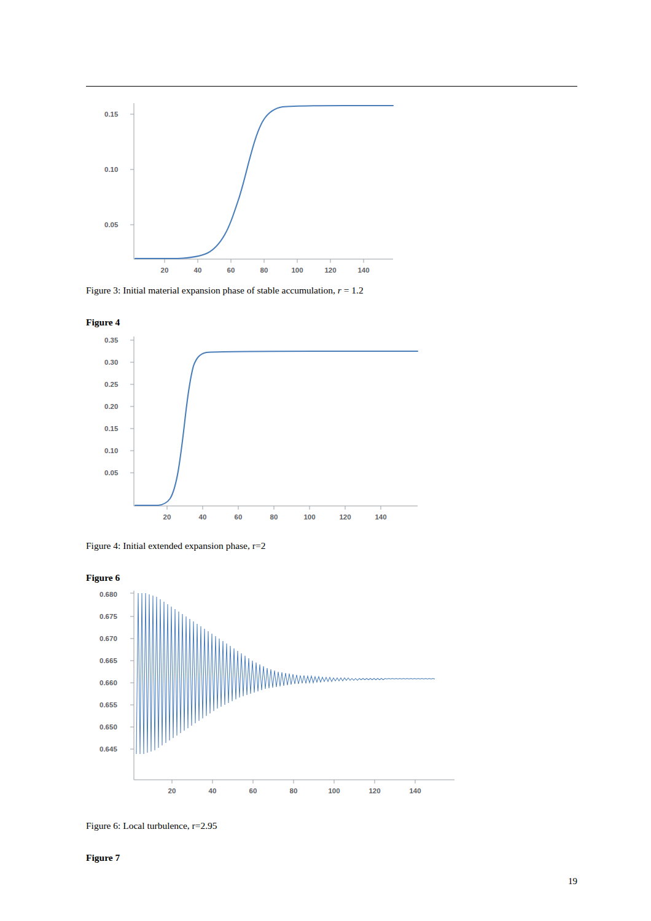0.15 0.10 0.05 20 40 60 80 100 120 140
Figure 3: Initial material expansion phase of stable accumulation, r = 1.2
Figure 4
0.35 0.30 0.25 0.20 0.15 0.10 0.05 20 40 60 80 100 120 140
Figure 4: Initial extended expansion phase, r=2
Figure 6
0.680 0.675 0.670 0.665 0.660 0.655 0.650 0.645 20 40 60 80 100 120 140
Figure 6: Local turbulence, r=2.95
Figure 7
19